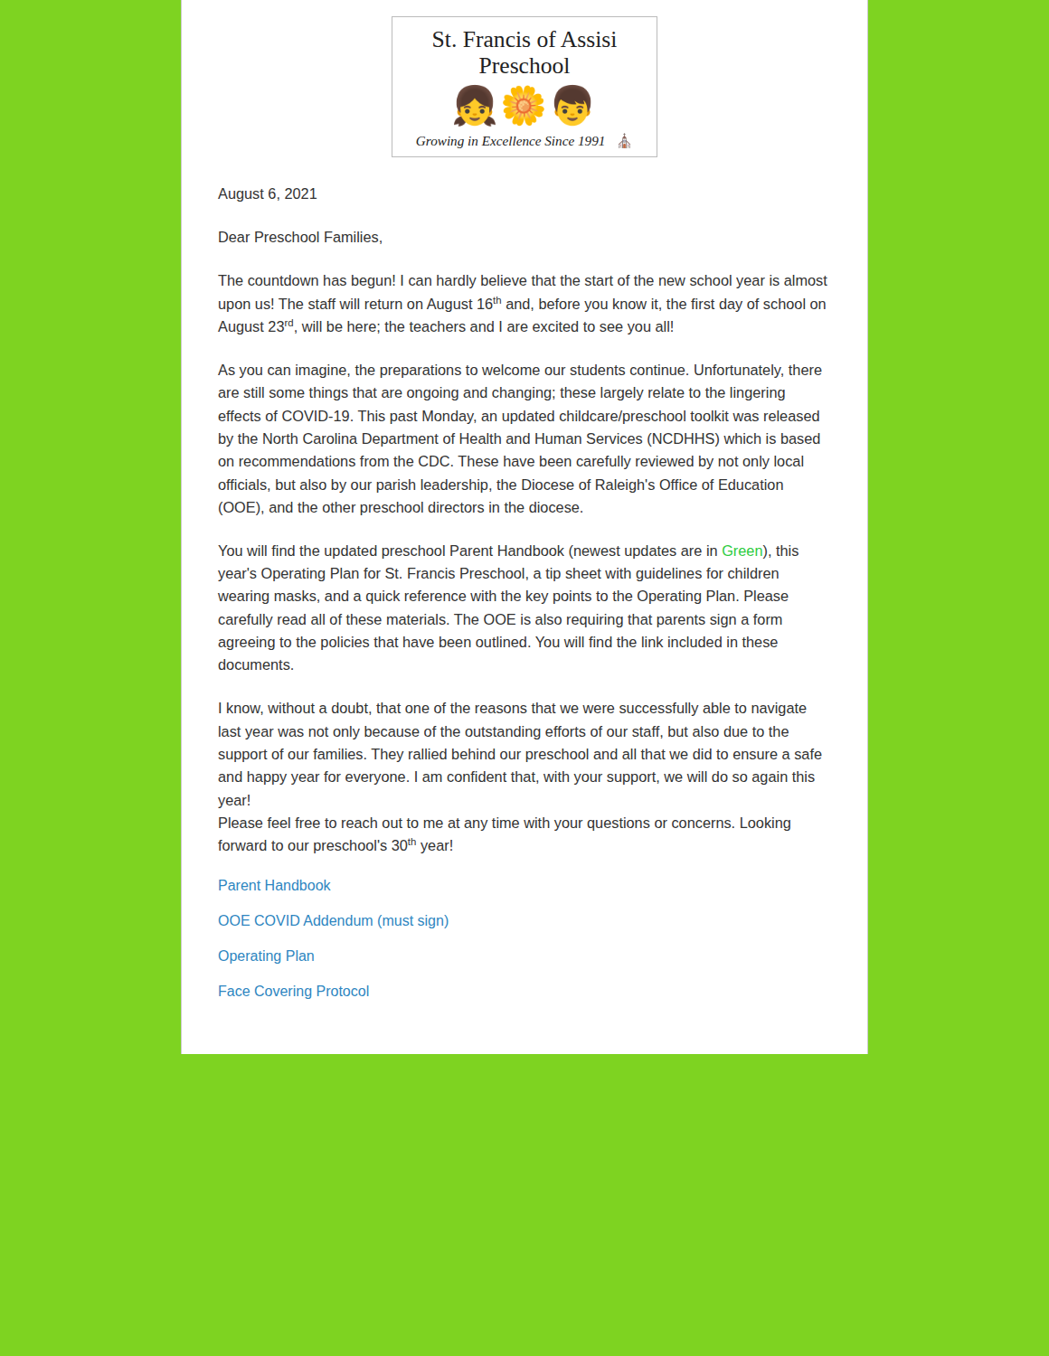St. Francis of Assisi
Preschool
👧🌼👦
Growing in Excellence Since 1991 ⛪
August 6, 2021
Dear Preschool Families,
The countdown has begun! I can hardly believe that the start of the new school year is almost upon us! The staff will return on August 16th and, before you know it, the first day of school on August 23rd, will be here; the teachers and I are excited to see you all!
As you can imagine, the preparations to welcome our students continue. Unfortunately, there are still some things that are ongoing and changing; these largely relate to the lingering effects of COVID-19. This past Monday, an updated childcare/preschool toolkit was released by the North Carolina Department of Health and Human Services (NCDHHS) which is based on recommendations from the CDC. These have been carefully reviewed by not only local officials, but also by our parish leadership, the Diocese of Raleigh's Office of Education (OOE), and the other preschool directors in the diocese.
You will find the updated preschool Parent Handbook (newest updates are in Green), this year's Operating Plan for St. Francis Preschool, a tip sheet with guidelines for children wearing masks, and a quick reference with the key points to the Operating Plan. Please carefully read all of these materials. The OOE is also requiring that parents sign a form agreeing to the policies that have been outlined. You will find the link included in these documents.
I know, without a doubt, that one of the reasons that we were successfully able to navigate last year was not only because of the outstanding efforts of our staff, but also due to the support of our families. They rallied behind our preschool and all that we did to ensure a safe and happy year for everyone. I am confident that, with your support, we will do so again this year!
Please feel free to reach out to me at any time with your questions or concerns. Looking forward to our preschool's 30th year!
Parent Handbook
OOE COVID Addendum (must sign)
Operating Plan
Face Covering Protocol